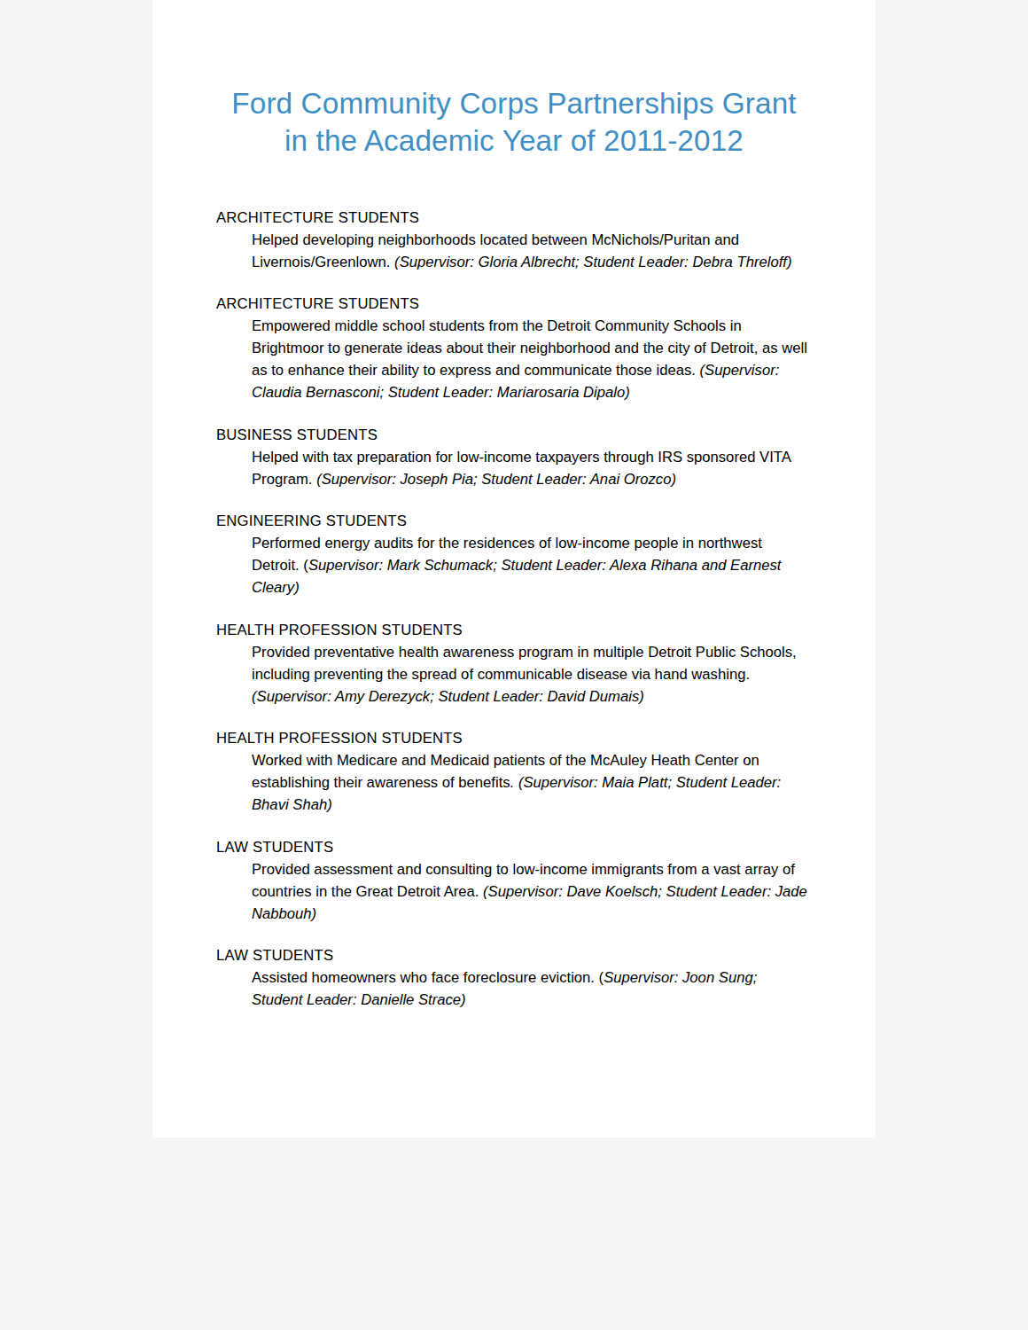Ford Community Corps Partnerships Grant in the Academic Year of 2011-2012
ARCHITECTURE STUDENTS
Helped developing neighborhoods located between McNichols/Puritan and Livernois/Greenlown. (Supervisor: Gloria Albrecht; Student Leader: Debra Threloff)
ARCHITECTURE STUDENTS
Empowered middle school students from the Detroit Community Schools in Brightmoor to generate ideas about their neighborhood and the city of Detroit, as well as to enhance their ability to express and communicate those ideas. (Supervisor: Claudia Bernasconi; Student Leader: Mariarosaria Dipalo)
BUSINESS STUDENTS
Helped with tax preparation for low-income taxpayers through IRS sponsored VITA Program. (Supervisor: Joseph Pia; Student Leader: Anai Orozco)
ENGINEERING STUDENTS
Performed energy audits for the residences of low-income people in northwest Detroit. (Supervisor: Mark Schumack; Student Leader: Alexa Rihana and Earnest Cleary)
HEALTH PROFESSION STUDENTS
Provided preventative health awareness program in multiple Detroit Public Schools, including preventing the spread of communicable disease via hand washing. (Supervisor: Amy Derezyck; Student Leader: David Dumais)
HEALTH PROFESSION STUDENTS
Worked with Medicare and Medicaid patients of the McAuley Heath Center on establishing their awareness of benefits. (Supervisor: Maia Platt; Student Leader: Bhavi Shah)
LAW STUDENTS
Provided assessment and consulting to low-income immigrants from a vast array of countries in the Great Detroit Area. (Supervisor: Dave Koelsch; Student Leader: Jade Nabbouh)
LAW STUDENTS
Assisted homeowners who face foreclosure eviction. (Supervisor: Joon Sung; Student Leader: Danielle Strace)